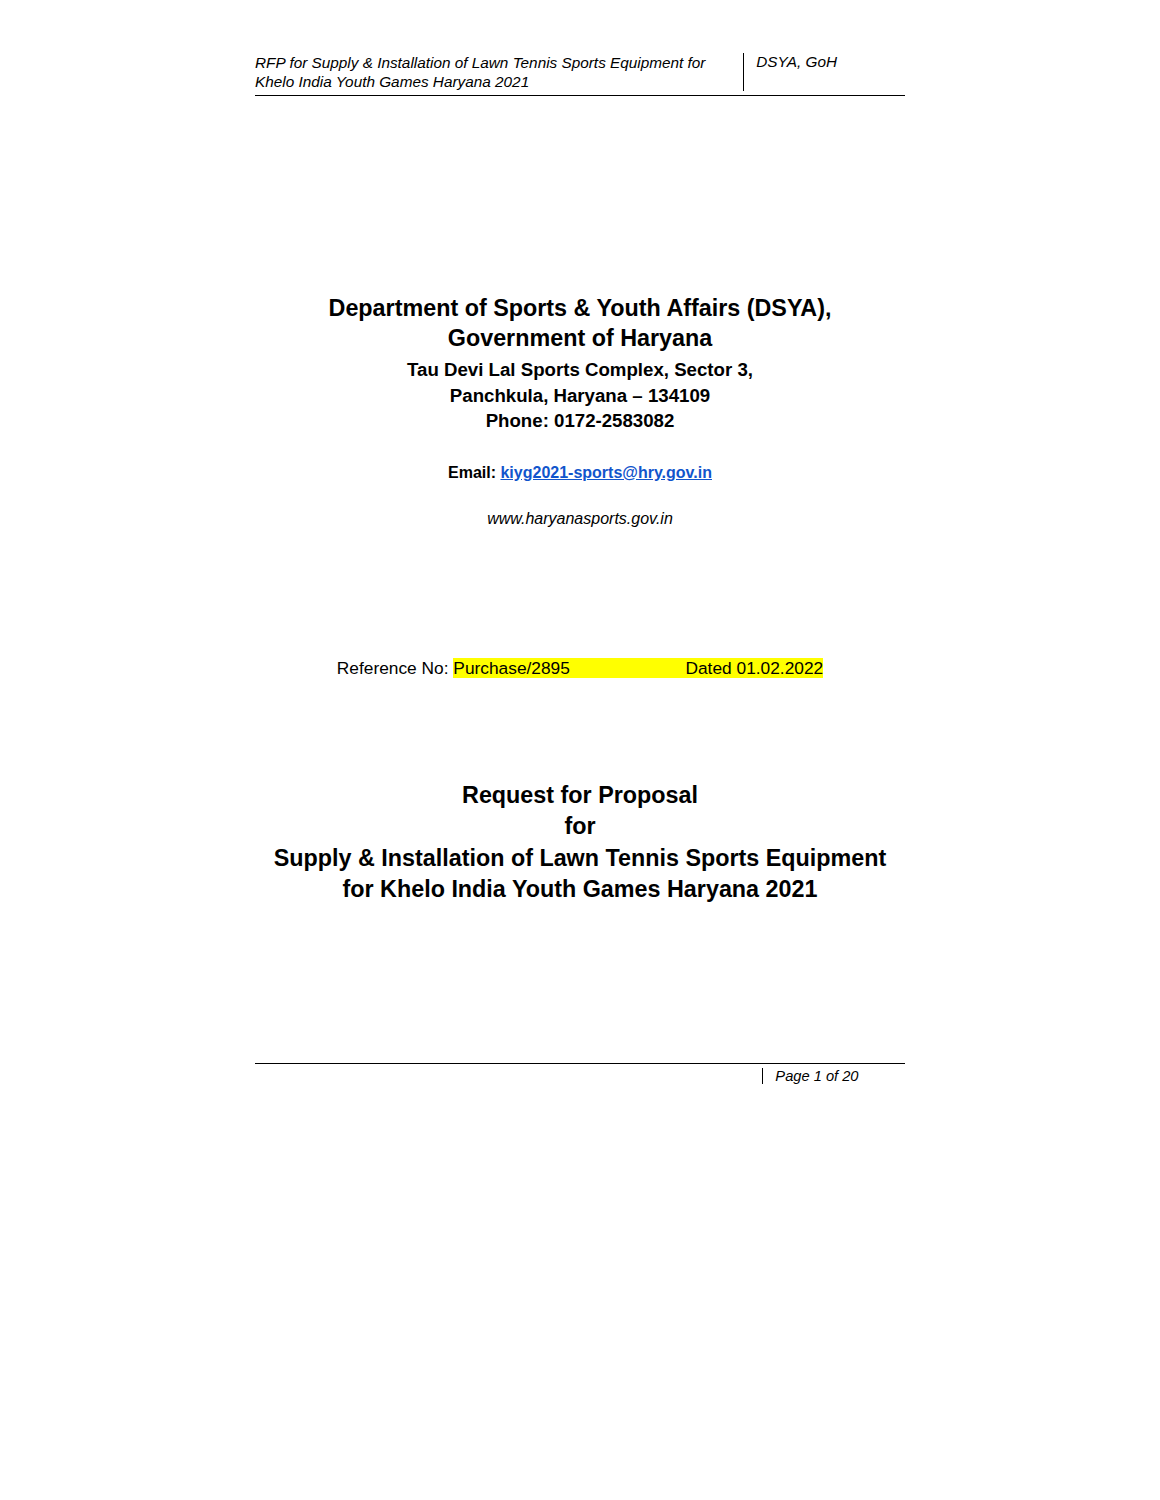RFP for Supply & Installation of Lawn Tennis Sports Equipment for Khelo India Youth Games Haryana 2021
DSYA, GoH
Department of Sports & Youth Affairs (DSYA),
Government of Haryana
Tau Devi Lal Sports Complex, Sector 3,
Panchkula, Haryana – 134109
Phone: 0172-2583082
Email: kiyg2021-sports@hry.gov.in
www.haryanasports.gov.in
Reference No: Purchase/2895 Dated 01.02.2022
Request for Proposal
for
Supply & Installation of Lawn Tennis Sports Equipment for Khelo India Youth Games Haryana 2021
Page 1 of 20